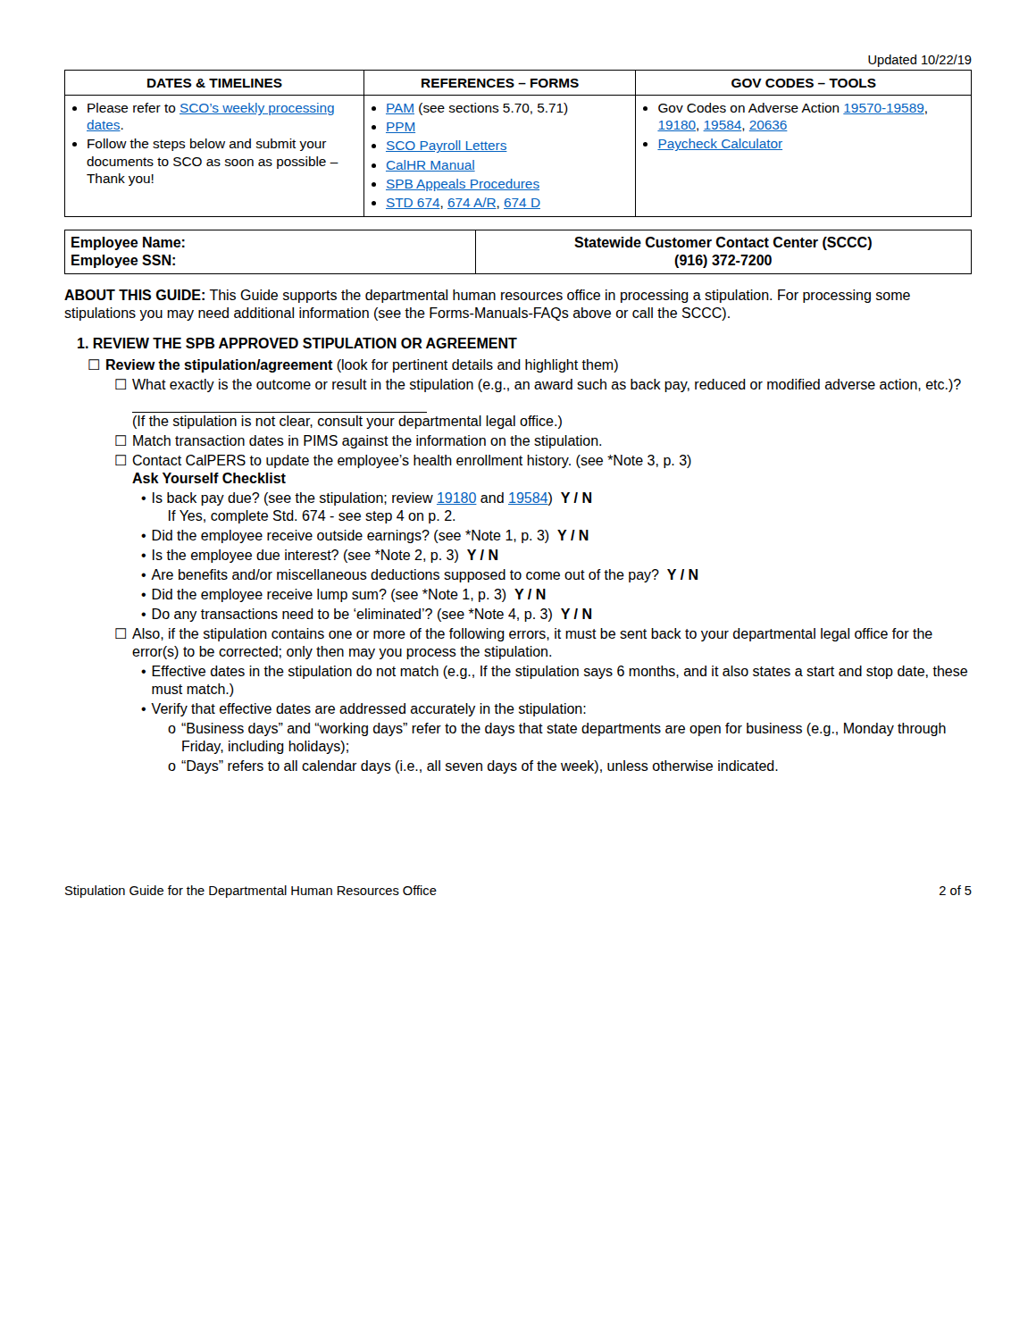Updated 10/22/19
| DATES & TIMELINES | REFERENCES – FORMS | GOV CODES – TOOLS |
| --- | --- | --- |
| Please refer to SCO’s weekly processing dates . Follow the steps below and submit your documents to SCO as soon as possible – Thank you! | PAM (see sections 5.70, 5.71) PPM SCO Payroll Letters CalHR Manual SPB Appeals Procedures STD 674 , 674 A/R , 674 D | Gov Codes on Adverse Action 19570-19589 , 19180 , 19584 , 20636 Paycheck Calculator |
| Employee Name: Employee SSN: | Statewide Customer Contact Center (SCCC) (916) 372-7200 |
ABOUT THIS GUIDE: This Guide supports the departmental human resources office in processing a stipulation. For processing some stipulations you may need additional information (see the Forms-Manuals-FAQs above or call the SCCC).
1. REVIEW THE SPB APPROVED STIPULATION OR AGREEMENT
☐ Review the stipulation/agreement (look for pertinent details and highlight them)
☐ What exactly is the outcome or result in the stipulation (e.g., an award such as back pay, reduced or modified adverse action, etc.)?
(If the stipulation is not clear, consult your departmental legal office.)
☐ Match transaction dates in PIMS against the information on the stipulation.
☐ Contact CalPERS to update the employee’s health enrollment history. (see *Note 3, p. 3)
Ask Yourself Checklist
• Is back pay due? (see the stipulation; review 19180 and 19584) Y / N
If Yes, complete Std. 674 - see step 4 on p. 2.
• Did the employee receive outside earnings? (see *Note 1, p. 3) Y / N
• Is the employee due interest? (see *Note 2, p. 3) Y / N
• Are benefits and/or miscellaneous deductions supposed to come out of the pay? Y / N
• Did the employee receive lump sum? (see *Note 1, p. 3) Y / N
• Do any transactions need to be ‘eliminated’? (see *Note 4, p. 3) Y / N
☐ Also, if the stipulation contains one or more of the following errors, it must be sent back to your departmental legal office for the error(s) to be corrected; only then may you process the stipulation.
• Effective dates in the stipulation do not match (e.g., If the stipulation says 6 months, and it also states a start and stop date, these must match.)
• Verify that effective dates are addressed accurately in the stipulation:
o “Business days” and “working days” refer to the days that state departments are open for business (e.g., Monday through Friday, including holidays);
o “Days” refers to all calendar days (i.e., all seven days of the week), unless otherwise indicated.
Stipulation Guide for the Departmental Human Resources Office 2 of 5